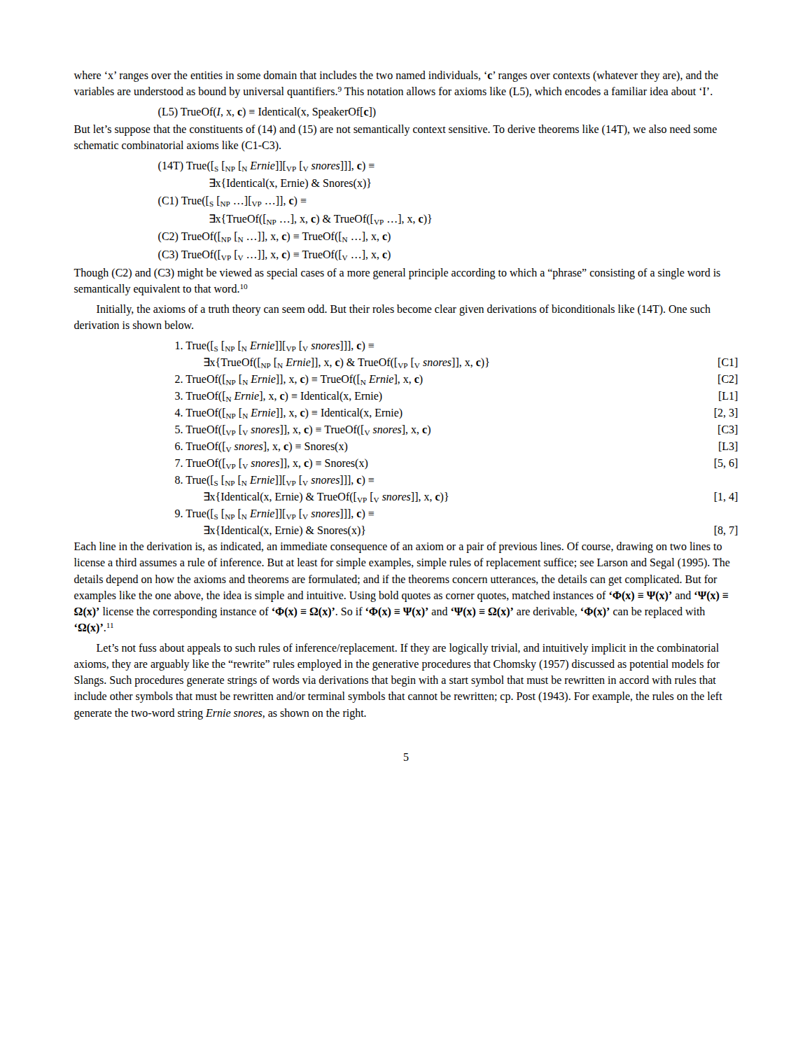where ‘x’ ranges over the entities in some domain that includes the two named individuals, ‘c’ ranges over contexts (whatever they are), and the variables are understood as bound by universal quantifiers.9 This notation allows for axioms like (L5), which encodes a familiar idea about ‘I’.
(L5) TrueOf(I, x, c) ≡ Identical(x, SpeakerOf[c])
But let’s suppose that the constituents of (14) and (15) are not semantically context sensitive. To derive theorems like (14T), we also need some schematic combinatorial axioms like (C1-C3).
(14T) True([S [NP [N Ernie]][VP [V snores]]], c) ≡
∃x{Identical(x, Ernie) & Snores(x)}
(C1) True([S [NP …][VP …]], c) ≡
∃x{TrueOf([NP …], x, c) & TrueOf([VP …], x, c)}
(C2) TrueOf([NP [N …]], x, c) ≡ TrueOf([N …], x, c)
(C3) TrueOf([VP [V …]], x, c) ≡ TrueOf([V …], x, c)
Though (C2) and (C3) might be viewed as special cases of a more general principle according to which a “phrase” consisting of a single word is semantically equivalent to that word.10
Initially, the axioms of a truth theory can seem odd. But their roles become clear given derivations of biconditionals like (14T). One such derivation is shown below.
1. True([S [NP [N Ernie]][VP [V snores]]], c) ≡ ∃x{TrueOf([NP [N Ernie]], x, c) & TrueOf([VP [V snores]], x, c)}[C1] 2. TrueOf([NP [N Ernie]], x, c) ≡ TrueOf([N Ernie], x, c)[C2] 3. TrueOf([N Ernie], x, c) ≡ Identical(x, Ernie)[L1] 4. TrueOf([NP [N Ernie]], x, c) ≡ Identical(x, Ernie)[2, 3] 5. TrueOf([VP [V snores]], x, c) ≡ TrueOf([V snores], x, c)[C3] 6. TrueOf([V snores], x, c) ≡ Snores(x)[L3] 7. TrueOf([VP [V snores]], x, c) ≡ Snores(x)[5, 6] 8. True([S [NP [N Ernie]][VP [V snores]]], c) ≡ ∃x{Identical(x, Ernie) & TrueOf([VP [V snores]], x, c)}[1, 4] 9. True([S [NP [N Ernie]][VP [V snores]]], c) ≡ ∃x{Identical(x, Ernie) & Snores(x)}[8, 7]
Each line in the derivation is, as indicated, an immediate consequence of an axiom or a pair of previous lines. Of course, drawing on two lines to license a third assumes a rule of inference. But at least for simple examples, simple rules of replacement suffice; see Larson and Segal (1995). The details depend on how the axioms and theorems are formulated; and if the theorems concern utterances, the details can get complicated. But for examples like the one above, the idea is simple and intuitive. Using bold quotes as corner quotes, matched instances of ‘Φ(x) ≡ Ψ(x)’ and ‘Ψ(x) ≡ Ω(x)’ license the corresponding instance of ‘Φ(x) ≡ Ω(x)’. So if ‘Φ(x) ≡ Ψ(x)’ and ‘Ψ(x) ≡ Ω(x)’ are derivable, ‘Φ(x)’ can be replaced with ‘Ω(x)’.11
Let’s not fuss about appeals to such rules of inference/replacement. If they are logically trivial, and intuitively implicit in the combinatorial axioms, they are arguably like the “rewrite” rules employed in the generative procedures that Chomsky (1957) discussed as potential models for Slangs. Such procedures generate strings of words via derivations that begin with a start symbol that must be rewritten in accord with rules that include other symbols that must be rewritten and/or terminal symbols that cannot be rewritten; cp. Post (1943). For example, the rules on the left generate the two-word string Ernie snores, as shown on the right.
5